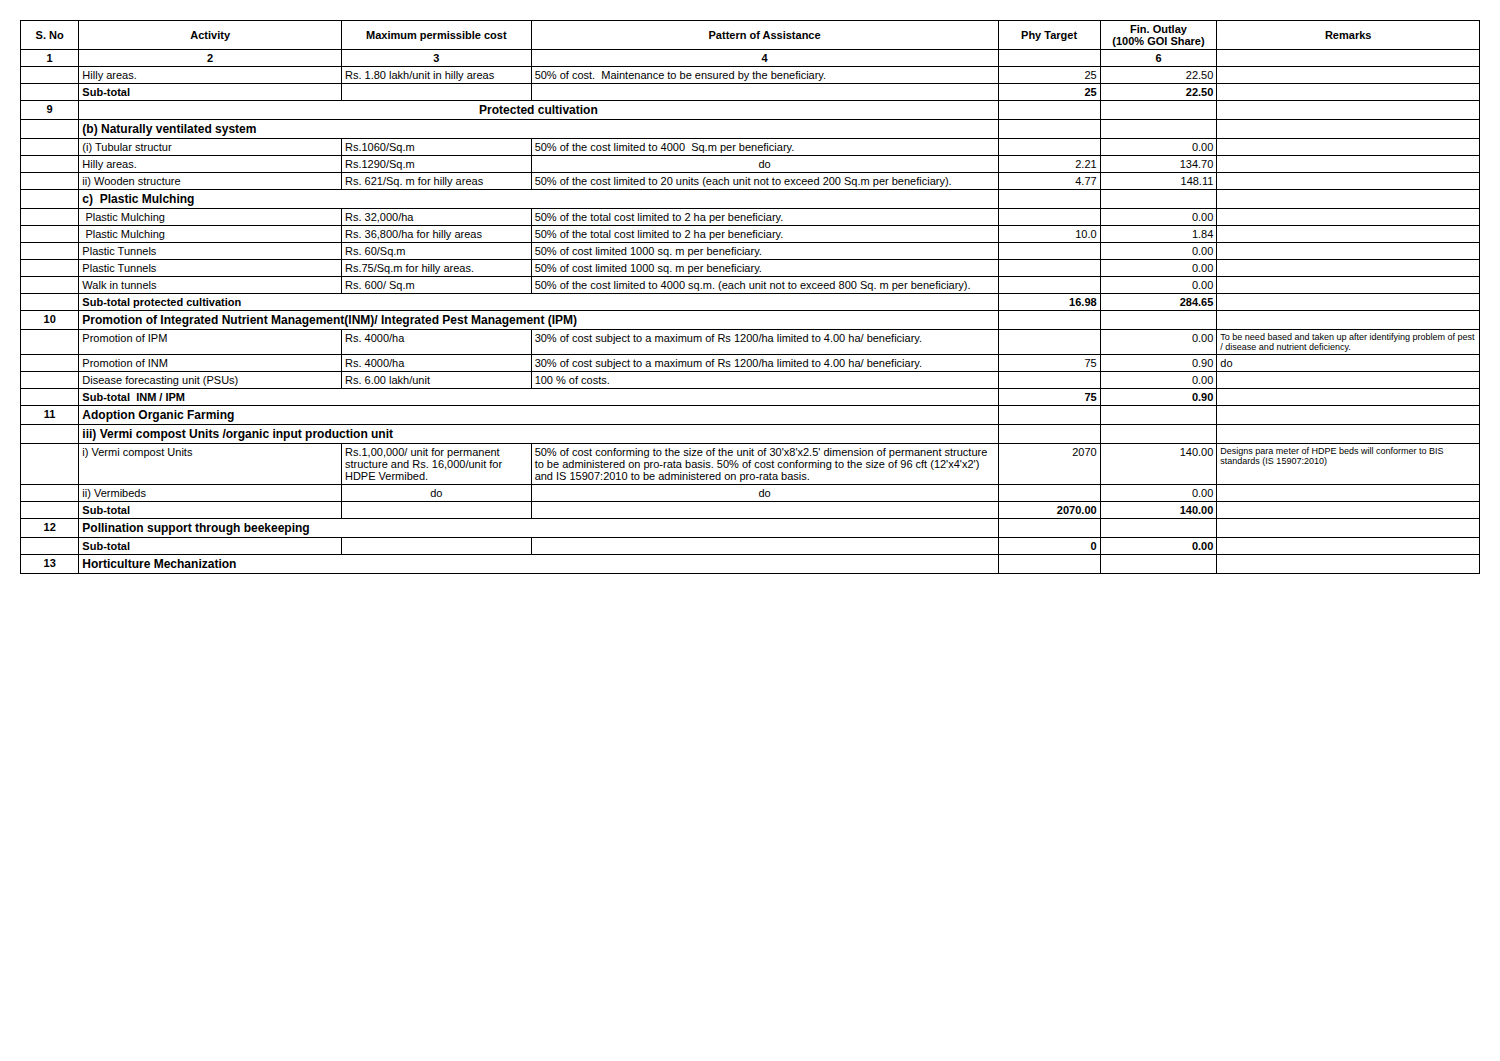| S. No | Activity | Maximum permissible cost | Pattern of Assistance | Phy Target | Fin. Outlay (100% GOI Share) | Remarks |
| --- | --- | --- | --- | --- | --- | --- |
| 1 | 2 | 3 | 4 | | 6 | |
| | Hilly areas. | Rs. 1.80 lakh/unit in hilly areas | 50% of cost. Maintenance to be ensured by the beneficiary. | 25 | 22.50 | |
| | Sub-total | | | 25 | 22.50 | |
| 9 | Protected cultivation | | | |
| | (b) Naturally ventilated system | | | |
| | (i) Tubular structur | Rs.1060/Sq.m | 50% of the cost limited to 4000 Sq.m per beneficiary. | | 0.00 | |
| | Hilly areas. | Rs.1290/Sq.m | do | 2.21 | 134.70 | |
| | ii) Wooden structure | Rs. 621/Sq. m for hilly areas | 50% of the cost limited to 20 units (each unit not to exceed 200 Sq.m per beneficiary). | 4.77 | 148.11 | |
| | c) Plastic Mulching | | | |
| | Plastic Mulching | Rs. 32,000/ha | 50% of the total cost limited to 2 ha per beneficiary. | | 0.00 | |
| | Plastic Mulching | Rs. 36,800/ha for hilly areas | 50% of the total cost limited to 2 ha per beneficiary. | 10.0 | 1.84 | |
| | Plastic Tunnels | Rs. 60/Sq.m | 50% of cost limited 1000 sq. m per beneficiary. | | 0.00 | |
| | Plastic Tunnels | Rs.75/Sq.m for hilly areas. | 50% of cost limited 1000 sq. m per beneficiary. | | 0.00 | |
| | Walk in tunnels | Rs. 600/ Sq.m | 50% of the cost limited to 4000 sq.m. (each unit not to exceed 800 Sq. m per beneficiary). | | 0.00 | |
| | Sub-total protected cultivation | 16.98 | 284.65 | |
| 10 | Promotion of Integrated Nutrient Management(INM)/ Integrated Pest Management (IPM) | | | |
| | Promotion of IPM | Rs. 4000/ha | 30% of cost subject to a maximum of Rs 1200/ha limited to 4.00 ha/ beneficiary. | | 0.00 | To be need based and taken up after identifying problem of pest / disease and nutrient deficiency. |
| | Promotion of INM | Rs. 4000/ha | 30% of cost subject to a maximum of Rs 1200/ha limited to 4.00 ha/ beneficiary. | 75 | 0.90 | do |
| | Disease forecasting unit (PSUs) | Rs. 6.00 lakh/unit | 100 % of costs. | | 0.00 | |
| | Sub-total INM / IPM | 75 | 0.90 | |
| 11 | Adoption Organic Farming | | | |
| | iii) Vermi compost Units /organic input production unit | | | |
| | i) Vermi compost Units | Rs.1,00,000/ unit for permanent structure and Rs. 16,000/unit for HDPE Vermibed. | 50% of cost conforming to the size of the unit of 30'x8'x2.5' dimension of permanent structure to be administered on pro-rata basis. 50% of cost conforming to the size of 96 cft (12'x4'x2') and IS 15907:2010 to be administered on pro-rata basis. | 2070 | 140.00 | Designs para meter of HDPE beds will conformer to BIS standards (IS 15907:2010) |
| | ii) Vermibeds | do | do | | 0.00 | |
| | Sub-total | | | 2070.00 | 140.00 | |
| 12 | Pollination support through beekeeping | | | |
| | Sub-total | | | 0 | 0.00 | |
| 13 | Horticulture Mechanization | | | |